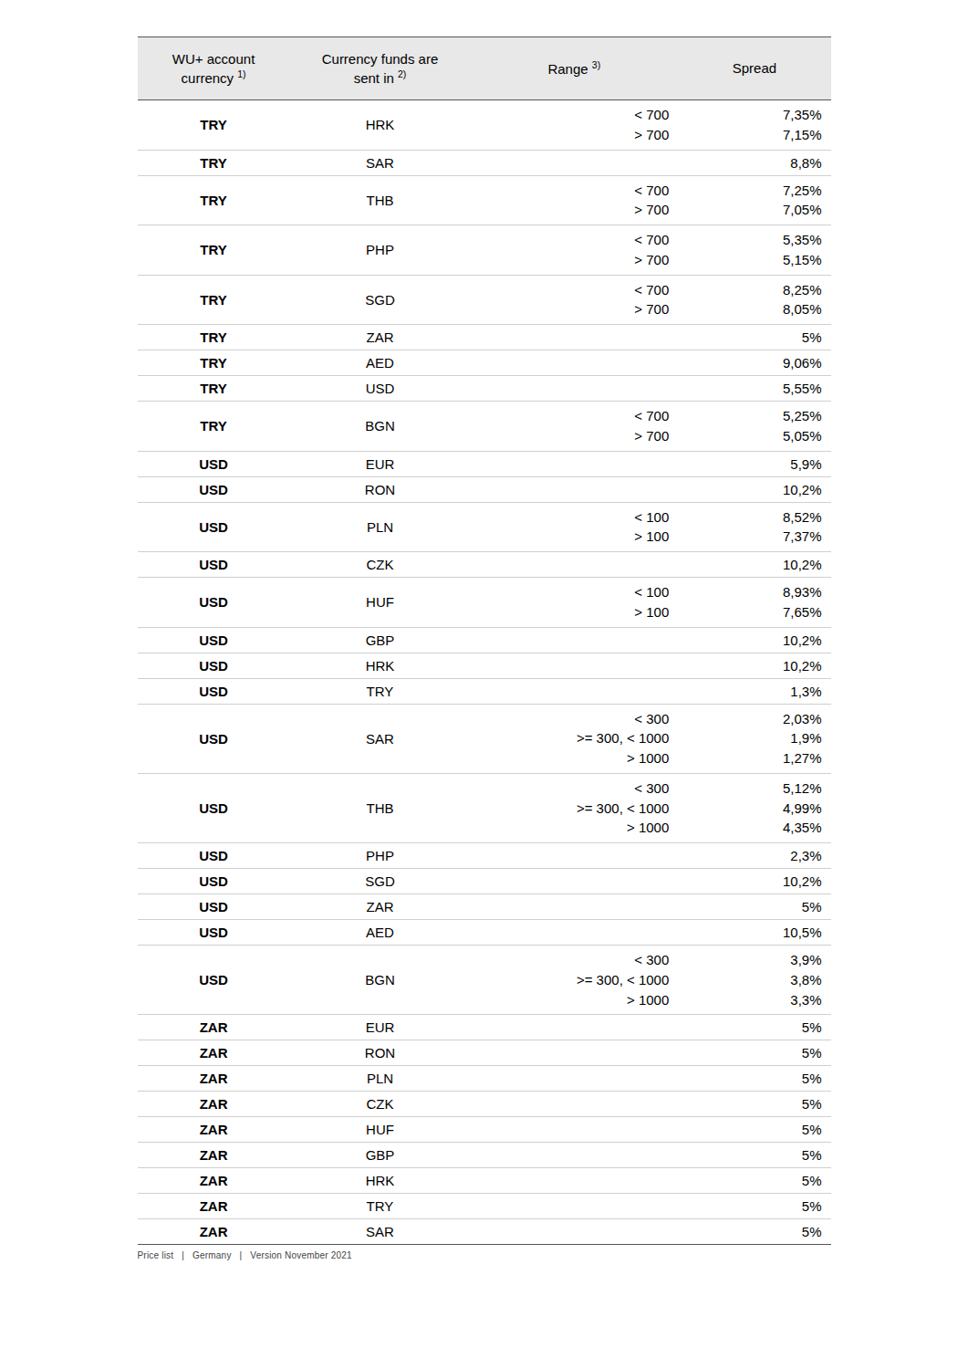| WU+ account currency 1) | Currency funds are sent in 2) | Range 3) | Spread |
| --- | --- | --- | --- |
| TRY | HRK | < 700 > 700 | 7,35% 7,15% |
| TRY | SAR | | 8,8% |
| TRY | THB | < 700 > 700 | 7,25% 7,05% |
| TRY | PHP | < 700 > 700 | 5,35% 5,15% |
| TRY | SGD | < 700 > 700 | 8,25% 8,05% |
| TRY | ZAR | | 5% |
| TRY | AED | | 9,06% |
| TRY | USD | | 5,55% |
| TRY | BGN | < 700 > 700 | 5,25% 5,05% |
| USD | EUR | | 5,9% |
| USD | RON | | 10,2% |
| USD | PLN | < 100 > 100 | 8,52% 7,37% |
| USD | CZK | | 10,2% |
| USD | HUF | < 100 > 100 | 8,93% 7,65% |
| USD | GBP | | 10,2% |
| USD | HRK | | 10,2% |
| USD | TRY | | 1,3% |
| USD | SAR | < 300 >= 300, < 1000 > 1000 | 2,03% 1,9% 1,27% |
| USD | THB | < 300 >= 300, < 1000 > 1000 | 5,12% 4,99% 4,35% |
| USD | PHP | | 2,3% |
| USD | SGD | | 10,2% |
| USD | ZAR | | 5% |
| USD | AED | | 10,5% |
| USD | BGN | < 300 >= 300, < 1000 > 1000 | 3,9% 3,8% 3,3% |
| ZAR | EUR | | 5% |
| ZAR | RON | | 5% |
| ZAR | PLN | | 5% |
| ZAR | CZK | | 5% |
| ZAR | HUF | | 5% |
| ZAR | GBP | | 5% |
| ZAR | HRK | | 5% |
| ZAR | TRY | | 5% |
| ZAR | SAR | | 5% |
Price list | Germany | Version November 2021